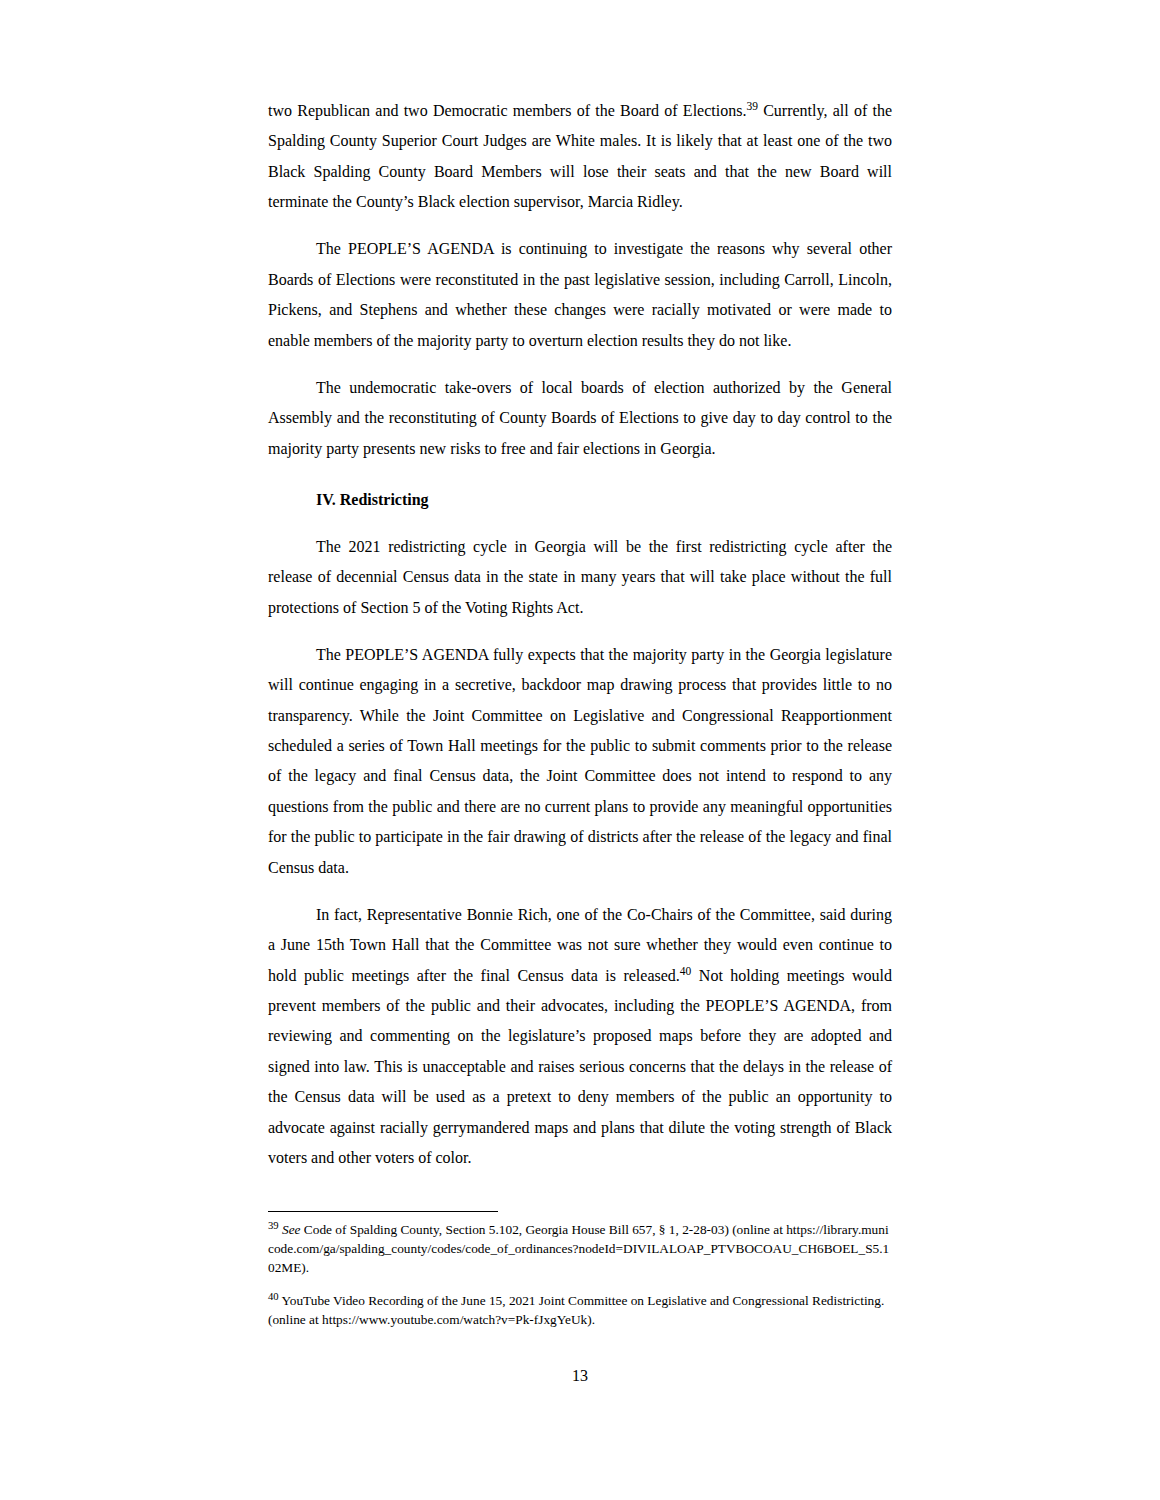two Republican and two Democratic members of the Board of Elections.39 Currently, all of the Spalding County Superior Court Judges are White males. It is likely that at least one of the two Black Spalding County Board Members will lose their seats and that the new Board will terminate the County’s Black election supervisor, Marcia Ridley.
The PEOPLE’S AGENDA is continuing to investigate the reasons why several other Boards of Elections were reconstituted in the past legislative session, including Carroll, Lincoln, Pickens, and Stephens and whether these changes were racially motivated or were made to enable members of the majority party to overturn election results they do not like.
The undemocratic take-overs of local boards of election authorized by the General Assembly and the reconstituting of County Boards of Elections to give day to day control to the majority party presents new risks to free and fair elections in Georgia.
IV. Redistricting
The 2021 redistricting cycle in Georgia will be the first redistricting cycle after the release of decennial Census data in the state in many years that will take place without the full protections of Section 5 of the Voting Rights Act.
The PEOPLE’S AGENDA fully expects that the majority party in the Georgia legislature will continue engaging in a secretive, backdoor map drawing process that provides little to no transparency. While the Joint Committee on Legislative and Congressional Reapportionment scheduled a series of Town Hall meetings for the public to submit comments prior to the release of the legacy and final Census data, the Joint Committee does not intend to respond to any questions from the public and there are no current plans to provide any meaningful opportunities for the public to participate in the fair drawing of districts after the release of the legacy and final Census data.
In fact, Representative Bonnie Rich, one of the Co-Chairs of the Committee, said during a June 15th Town Hall that the Committee was not sure whether they would even continue to hold public meetings after the final Census data is released.40 Not holding meetings would prevent members of the public and their advocates, including the PEOPLE’S AGENDA, from reviewing and commenting on the legislature’s proposed maps before they are adopted and signed into law. This is unacceptable and raises serious concerns that the delays in the release of the Census data will be used as a pretext to deny members of the public an opportunity to advocate against racially gerrymandered maps and plans that dilute the voting strength of Black voters and other voters of color.
39 See Code of Spalding County, Section 5.102, Georgia House Bill 657, § 1, 2-28-03) (online at https://library.municode.com/ga/spalding_county/codes/code_of_ordinances?nodeId=DIVILALOAP_PTVBOCOAU_CH6BOEL_S5.102ME).
40 YouTube Video Recording of the June 15, 2021 Joint Committee on Legislative and Congressional Redistricting. (online at https://www.youtube.com/watch?v=Pk-fJxgYeUk).
13